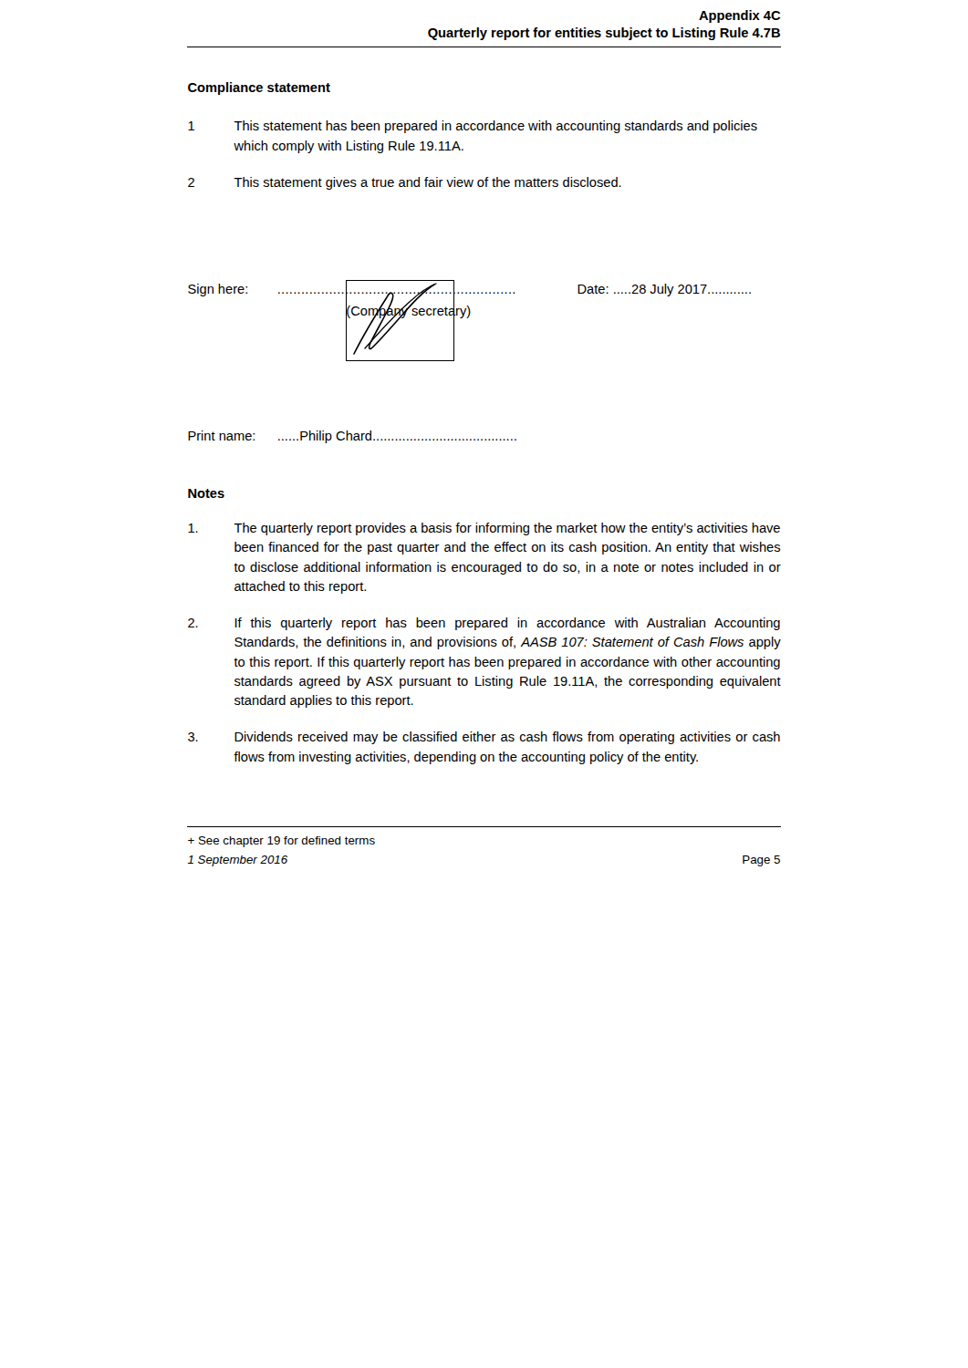Appendix 4C Quarterly report for entities subject to Listing Rule 4.7B
Compliance statement
1 This statement has been prepared in accordance with accounting standards and policies which comply with Listing Rule 19.11A.
2 This statement gives a true and fair view of the matters disclosed.
Sign here:
............................................................
Date: .....28 July 2017............
(Company secretary)
Print name:
......Philip Chard.......................................
Notes
1. The quarterly report provides a basis for informing the market how the entity’s activities have been financed for the past quarter and the effect on its cash position. An entity that wishes to disclose additional information is encouraged to do so, in a note or notes included in or attached to this report.
2. If this quarterly report has been prepared in accordance with Australian Accounting Standards, the definitions in, and provisions of, AASB 107: Statement of Cash Flows apply to this report. If this quarterly report has been prepared in accordance with other accounting standards agreed by ASX pursuant to Listing Rule 19.11A, the corresponding equivalent standard applies to this report.
3. Dividends received may be classified either as cash flows from operating activities or cash flows from investing activities, depending on the accounting policy of the entity.
+ See chapter 19 for defined terms
1 September 2016 Page 5